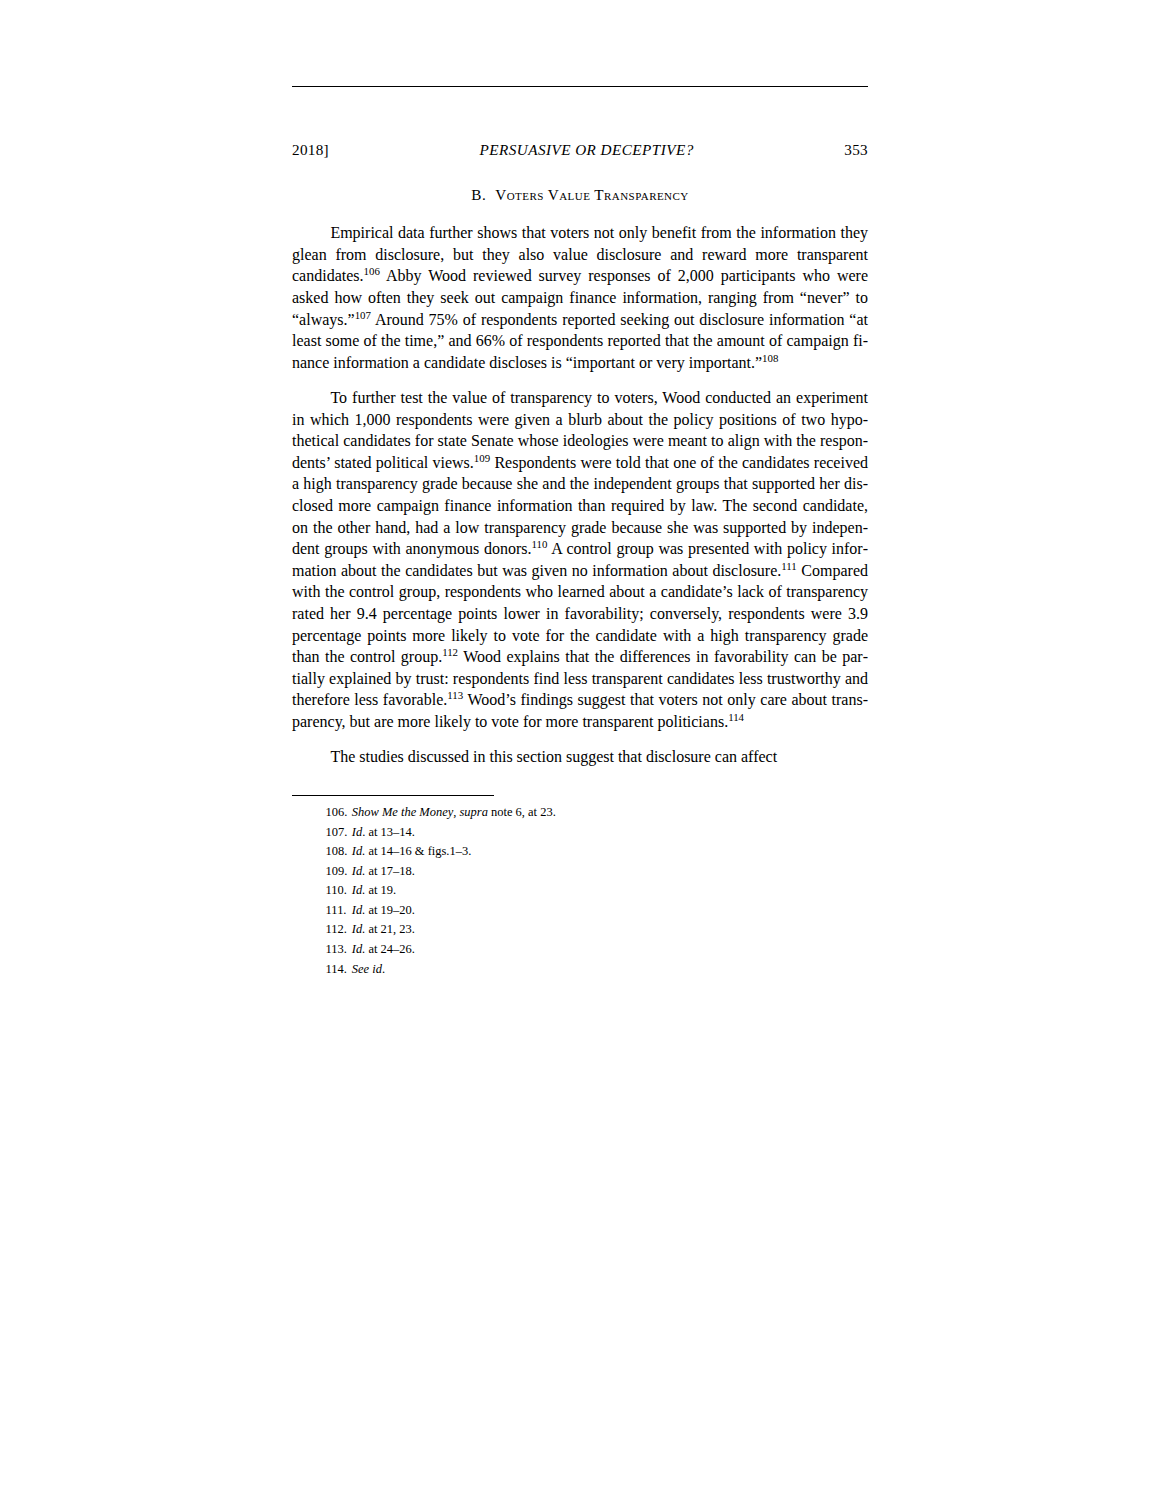2018] Persuasive or Deceptive? 353
B. Voters Value Transparency
Empirical data further shows that voters not only benefit from the information they glean from disclosure, but they also value disclosure and reward more transparent candidates.106 Abby Wood reviewed survey responses of 2,000 participants who were asked how often they seek out campaign finance information, ranging from “never” to “always.”107 Around 75% of respondents reported seeking out disclosure information “at least some of the time,” and 66% of respondents reported that the amount of campaign finance information a candidate discloses is “important or very important.”108
To further test the value of transparency to voters, Wood conducted an experiment in which 1,000 respondents were given a blurb about the policy positions of two hypothetical candidates for state Senate whose ideologies were meant to align with the respondents’ stated political views.109 Respondents were told that one of the candidates received a high transparency grade because she and the independent groups that supported her disclosed more campaign finance information than required by law. The second candidate, on the other hand, had a low transparency grade because she was supported by independent groups with anonymous donors.110 A control group was presented with policy information about the candidates but was given no information about disclosure.111 Compared with the control group, respondents who learned about a candidate’s lack of transparency rated her 9.4 percentage points lower in favorability; conversely, respondents were 3.9 percentage points more likely to vote for the candidate with a high transparency grade than the control group.112 Wood explains that the differences in favorability can be partially explained by trust: respondents find less transparent candidates less trustworthy and therefore less favorable.113 Wood’s findings suggest that voters not only care about transparency, but are more likely to vote for more transparent politicians.114
The studies discussed in this section suggest that disclosure can affect
106. Show Me the Money, supra note 6, at 23.
107. Id. at 13–14.
108. Id. at 14–16 & figs.1–3.
109. Id. at 17–18.
110. Id. at 19.
111. Id. at 19–20.
112. Id. at 21, 23.
113. Id. at 24–26.
114. See id.